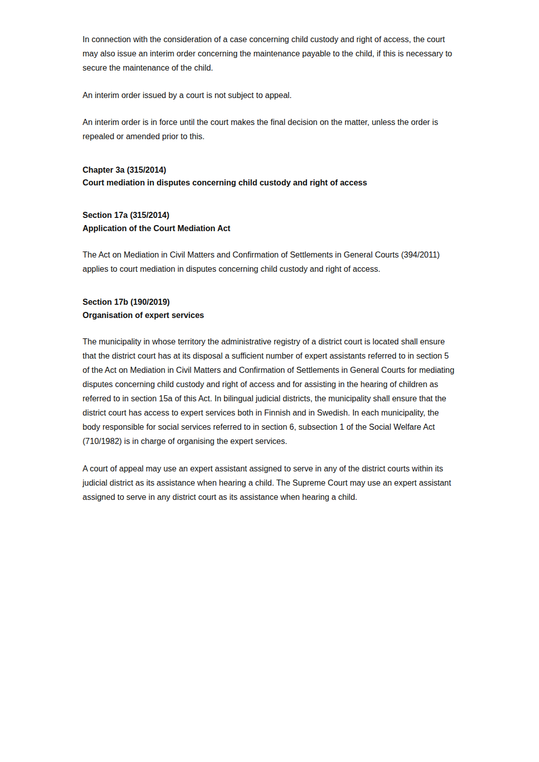In connection with the consideration of a case concerning child custody and right of access, the court may also issue an interim order concerning the maintenance payable to the child, if this is necessary to secure the maintenance of the child.
An interim order issued by a court is not subject to appeal.
An interim order is in force until the court makes the final decision on the matter, unless the order is repealed or amended prior to this.
Chapter 3a (315/2014)Court mediation in disputes concerning child custody and right of access
Section 17a (315/2014)Application of the Court Mediation Act
The Act on Mediation in Civil Matters and Confirmation of Settlements in General Courts (394/2011) applies to court mediation in disputes concerning child custody and right of access.
Section 17b (190/2019)Organisation of expert services
The municipality in whose territory the administrative registry of a district court is located shall ensure that the district court has at its disposal a sufficient number of expert assistants referred to in section 5 of the Act on Mediation in Civil Matters and Confirmation of Settlements in General Courts for mediating disputes concerning child custody and right of access and for assisting in the hearing of children as referred to in section 15a of this Act. In bilingual judicial districts, the municipality shall ensure that the district court has access to expert services both in Finnish and in Swedish. In each municipality, the body responsible for social services referred to in section 6, subsection 1 of the Social Welfare Act (710/1982) is in charge of organising the expert services.
A court of appeal may use an expert assistant assigned to serve in any of the district courts within its judicial district as its assistance when hearing a child. The Supreme Court may use an expert assistant assigned to serve in any district court as its assistance when hearing a child.